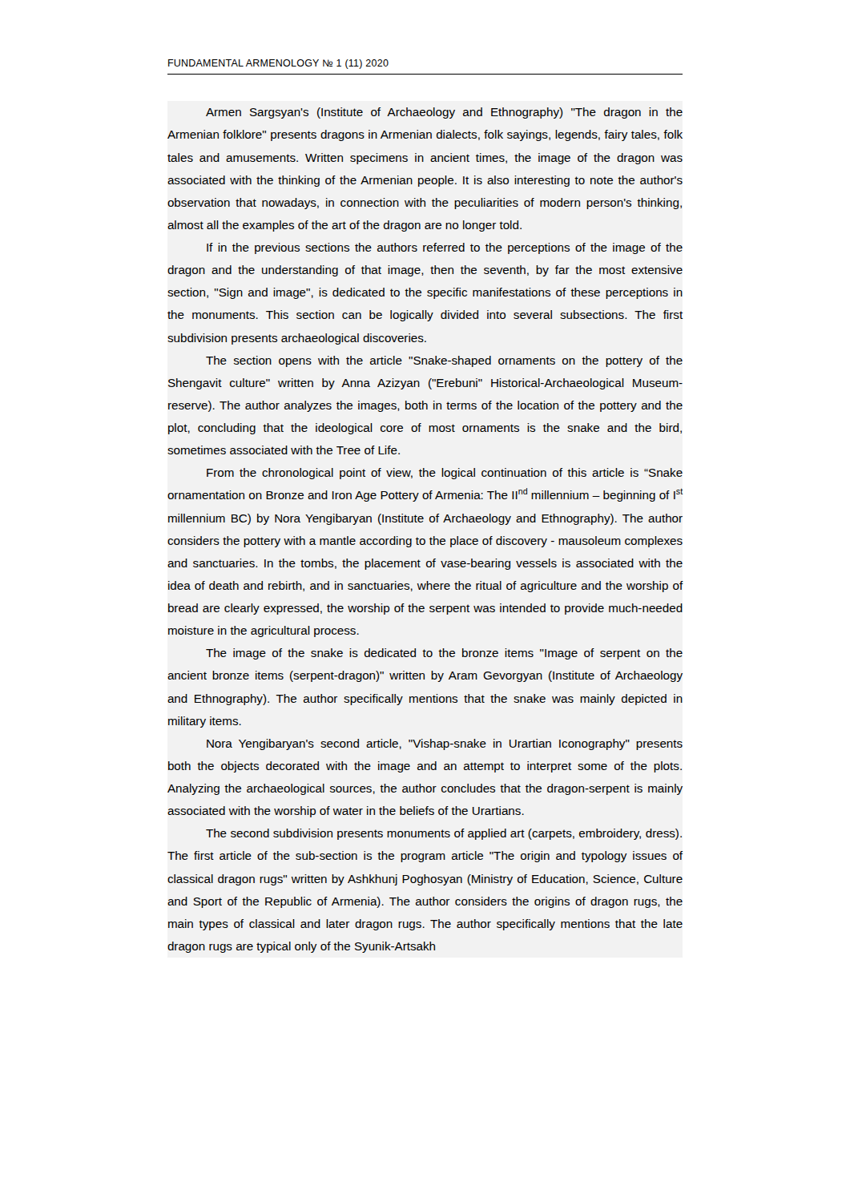FUNDAMENTAL ARMENOLOGY № 1 (11) 2020
Armen Sargsyan's (Institute of Archaeology and Ethnography) "The dragon in the Armenian folklore" presents dragons in Armenian dialects, folk sayings, legends, fairy tales, folk tales and amusements. Written specimens in ancient times, the image of the dragon was associated with the thinking of the Armenian people. It is also interesting to note the author's observation that nowadays, in connection with the peculiarities of modern person's thinking, almost all the examples of the art of the dragon are no longer told.
If in the previous sections the authors referred to the perceptions of the image of the dragon and the understanding of that image, then the seventh, by far the most extensive section, "Sign and image", is dedicated to the specific manifestations of these perceptions in the monuments. This section can be logically divided into several subsections. The first subdivision presents archaeological discoveries.
The section opens with the article "Snake-shaped ornaments on the pottery of the Shengavit culture" written by Anna Azizyan ("Erebuni" Historical-Archaeological Museum-reserve). The author analyzes the images, both in terms of the location of the pottery and the plot, concluding that the ideological core of most ornaments is the snake and the bird, sometimes associated with the Tree of Life.
From the chronological point of view, the logical continuation of this article is “Snake ornamentation on Bronze and Iron Age Pottery of Armenia: The IInd millennium – beginning of Ist millennium BC) by Nora Yengibaryan (Institute of Archaeology and Ethnography). The author considers the pottery with a mantle according to the place of discovery - mausoleum complexes and sanctuaries. In the tombs, the placement of vase-bearing vessels is associated with the idea of death and rebirth, and in sanctuaries, where the ritual of agriculture and the worship of bread are clearly expressed, the worship of the serpent was intended to provide much-needed moisture in the agricultural process.
The image of the snake is dedicated to the bronze items "Image of serpent on the ancient bronze items (serpent-dragon)" written by Aram Gevorgyan (Institute of Archaeology and Ethnography). The author specifically mentions that the snake was mainly depicted in military items.
Nora Yengibaryan's second article, "Vishap-snake in Urartian Iconography" presents both the objects decorated with the image and an attempt to interpret some of the plots. Analyzing the archaeological sources, the author concludes that the dragon-serpent is mainly associated with the worship of water in the beliefs of the Urartians.
The second subdivision presents monuments of applied art (carpets, embroidery, dress). The first article of the sub-section is the program article "The origin and typology issues of classical dragon rugs" written by Ashkhunj Poghosyan (Ministry of Education, Science, Culture and Sport of the Republic of Armenia). The author considers the origins of dragon rugs, the main types of classical and later dragon rugs. The author specifically mentions that the late dragon rugs are typical only of the Syunik-Artsakh